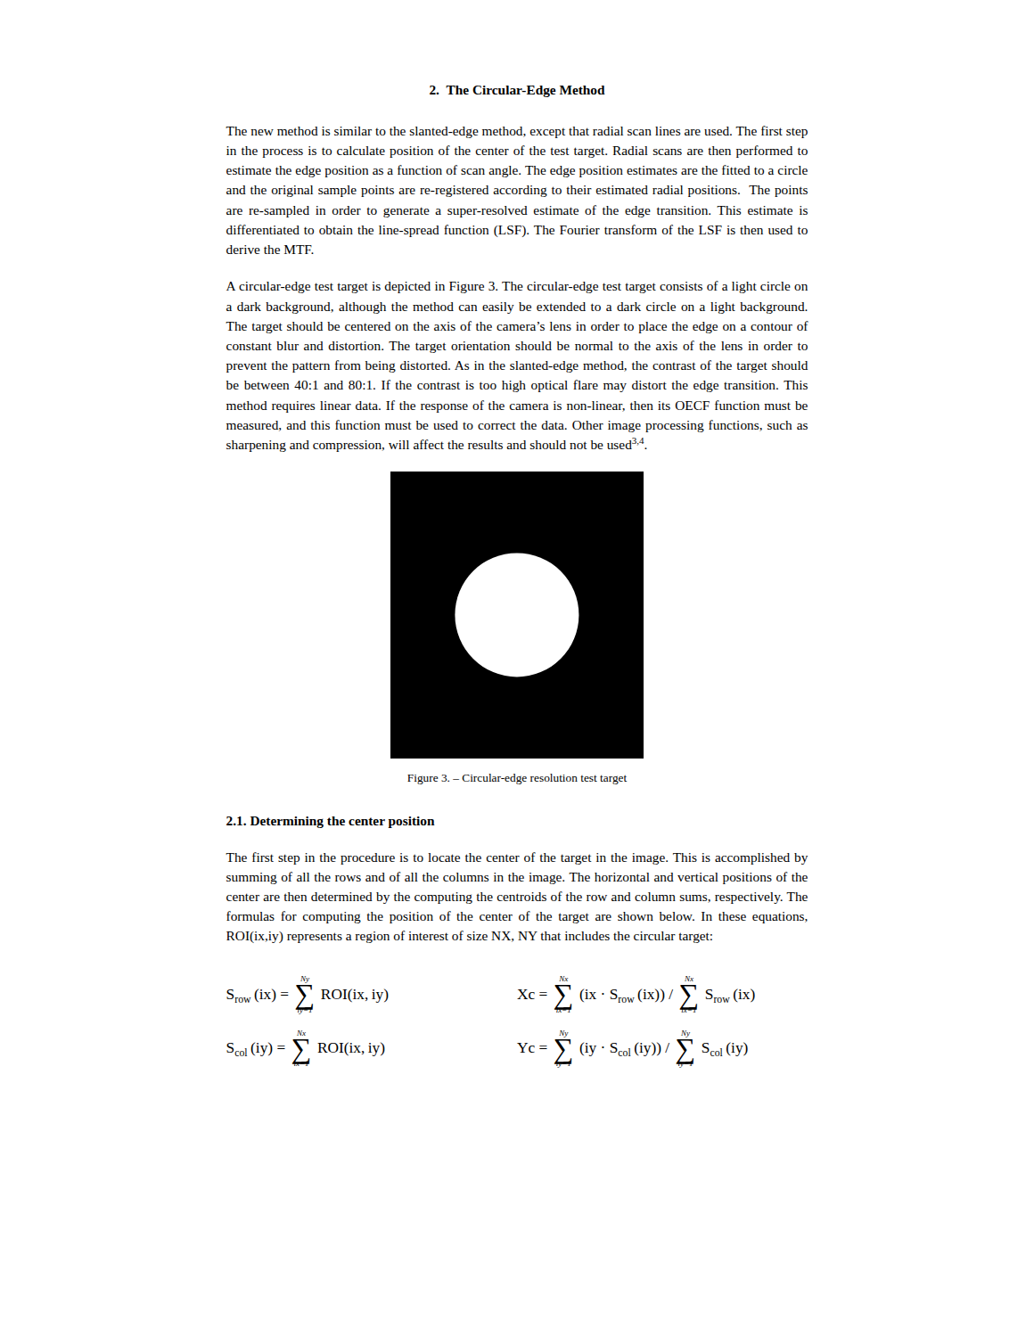2. The Circular-Edge Method
The new method is similar to the slanted-edge method, except that radial scan lines are used. The first step in the process is to calculate position of the center of the test target. Radial scans are then performed to estimate the edge position as a function of scan angle. The edge position estimates are the fitted to a circle and the original sample points are re-registered according to their estimated radial positions. The points are re-sampled in order to generate a super-resolved estimate of the edge transition. This estimate is differentiated to obtain the line-spread function (LSF). The Fourier transform of the LSF is then used to derive the MTF.
A circular-edge test target is depicted in Figure 3. The circular-edge test target consists of a light circle on a dark background, although the method can easily be extended to a dark circle on a light background. The target should be centered on the axis of the camera’s lens in order to place the edge on a contour of constant blur and distortion. The target orientation should be normal to the axis of the lens in order to prevent the pattern from being distorted. As in the slanted-edge method, the contrast of the target should be between 40:1 and 80:1. If the contrast is too high optical flare may distort the edge transition. This method requires linear data. If the response of the camera is non-linear, then its OECF function must be measured, and this function must be used to correct the data. Other image processing functions, such as sharpening and compression, will affect the results and should not be used3,4.
Figure 3. – Circular-edge resolution test target
2.1. Determining the center position
The first step in the procedure is to locate the center of the target in the image. This is accomplished by summing of all the rows and of all the columns in the image. The horizontal and vertical positions of the center are then determined by the computing the centroids of the row and column sums, respectively. The formulas for computing the position of the center of the target are shown below. In these equations, ROI(ix,iy) represents a region of interest of size NX, NY that includes the circular target:
| S row (ix) = Ny ∑ iy=1 ROI(ix, iy) | Xc = Nx ∑ ix=1 (ix · S row (ix)) / Nx ∑ ix=1 S row (ix) |
| S col (iy) = Nx ∑ ix=1 ROI(ix, iy) | Yc = Ny ∑ iy=1 (iy · S col (iy)) / Ny ∑ iy=1 S col (iy) |